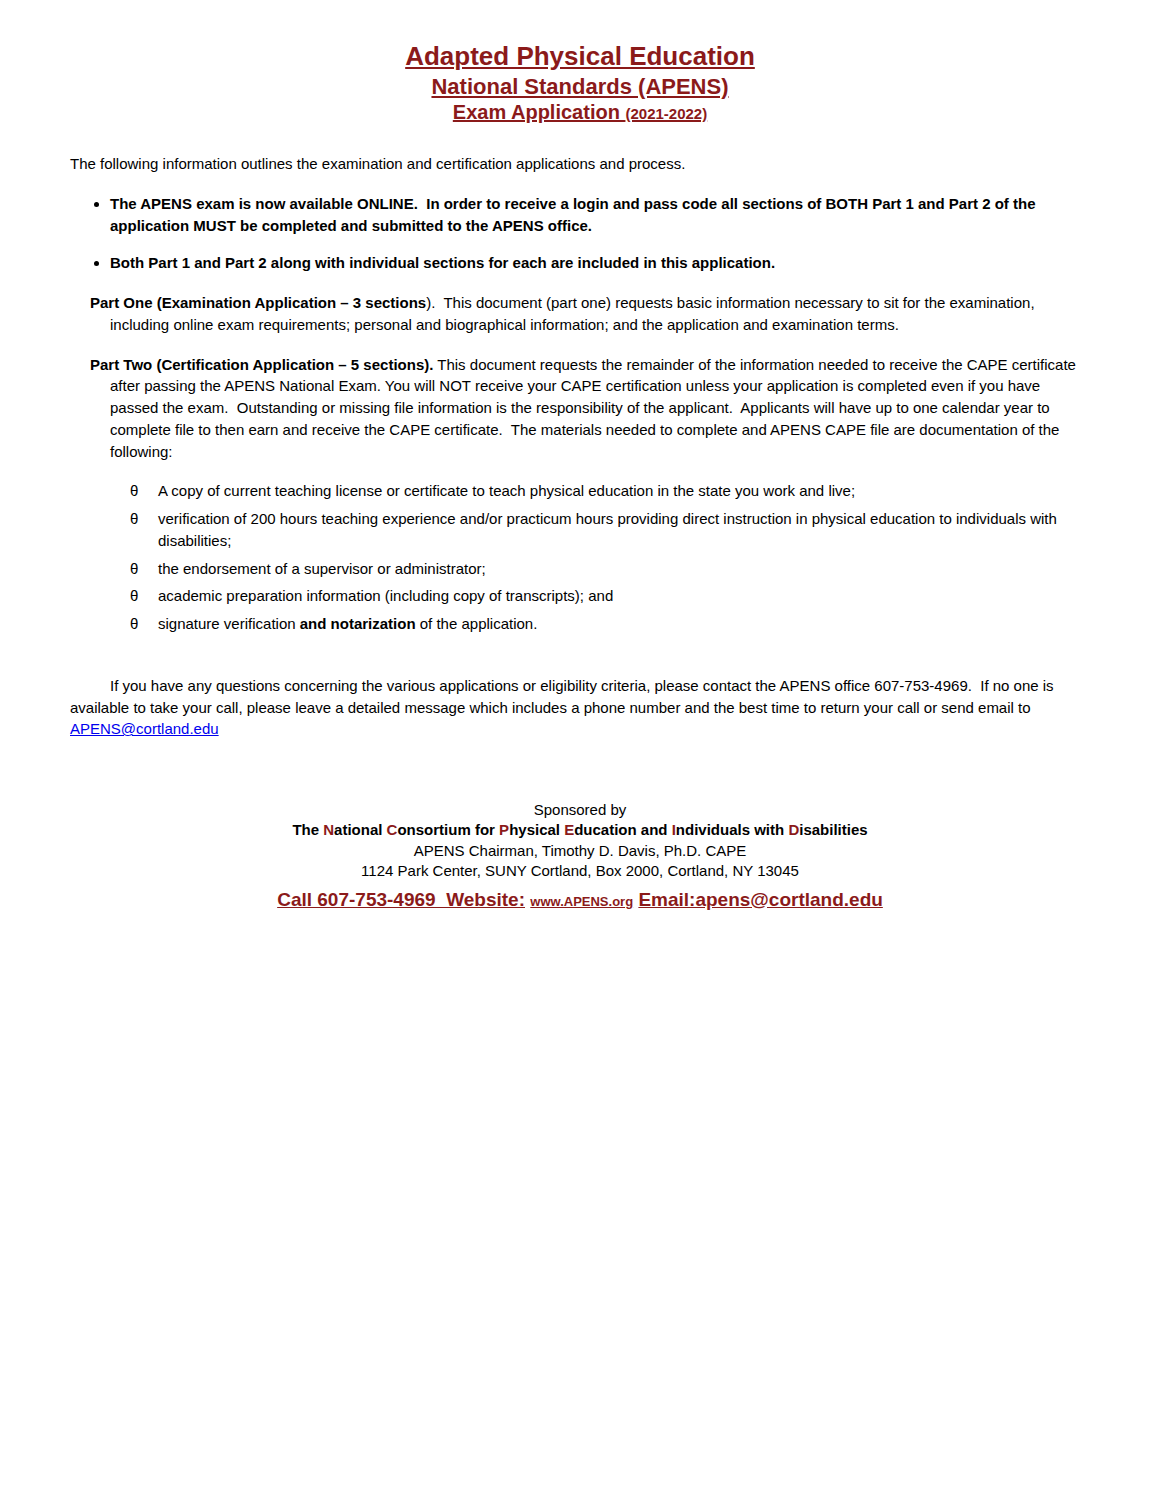Adapted Physical Education National Standards (APENS) Exam Application (2021-2022)
The following information outlines the examination and certification applications and process.
The APENS exam is now available ONLINE. In order to receive a login and pass code all sections of BOTH Part 1 and Part 2 of the application MUST be completed and submitted to the APENS office.
Both Part 1 and Part 2 along with individual sections for each are included in this application.
Part One (Examination Application – 3 sections). This document (part one) requests basic information necessary to sit for the examination, including online exam requirements; personal and biographical information; and the application and examination terms.
Part Two (Certification Application – 5 sections). This document requests the remainder of the information needed to receive the CAPE certificate after passing the APENS National Exam. You will NOT receive your CAPE certification unless your application is completed even if you have passed the exam. Outstanding or missing file information is the responsibility of the applicant. Applicants will have up to one calendar year to complete file to then earn and receive the CAPE certificate. The materials needed to complete and APENS CAPE file are documentation of the following:
A copy of current teaching license or certificate to teach physical education in the state you work and live;
verification of 200 hours teaching experience and/or practicum hours providing direct instruction in physical education to individuals with disabilities;
the endorsement of a supervisor or administrator;
academic preparation information (including copy of transcripts); and
signature verification and notarization of the application.
If you have any questions concerning the various applications or eligibility criteria, please contact the APENS office 607-753-4969. If no one is available to take your call, please leave a detailed message which includes a phone number and the best time to return your call or send email to APENS@cortland.edu
Sponsored by
The National Consortium for Physical Education and Individuals with Disabilities
APENS Chairman, Timothy D. Davis, Ph.D. CAPE
1124 Park Center, SUNY Cortland, Box 2000, Cortland, NY 13045
Call 607-753-4969 Website: www.APENS.org Email:apens@cortland.edu